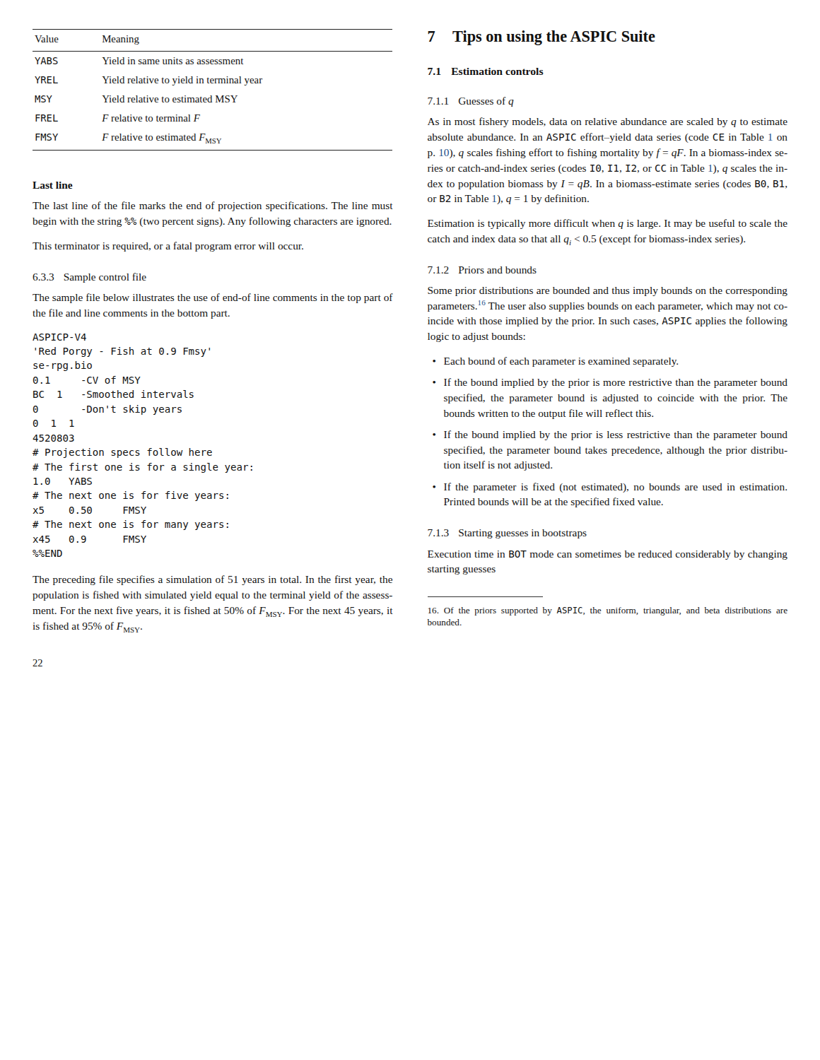| Value | Meaning |
| --- | --- |
| YABS | Yield in same units as assessment |
| YREL | Yield relative to yield in terminal year |
| MSY | Yield relative to estimated MSY |
| FREL | F relative to terminal F |
| FMSY | F relative to estimated F MSY |
Last line
The last line of the file marks the end of projection specifications. The line must begin with the string %% (two percent signs). Any following characters are ignored.
This terminator is required, or a fatal program error will occur.
6.3.3 Sample control file
The sample file below illustrates the use of end-of line comments in the top part of the file and line comments in the bottom part.
ASPICP-V4
'Red Porgy - Fish at 0.9 Fmsy'
se-rpg.bio
0.1     -CV of MSY
BC  1   -Smoothed intervals
0       -Don't skip years
0  1  1
4520803
# Projection specs follow here
# The first one is for a single year:
1.0   YABS
# The next one is for five years:
x5    0.50     FMSY
# The next one is for many years:
x45   0.9      FMSY
%%END
The preceding file specifies a simulation of 51 years in total. In the first year, the population is fished with simulated yield equal to the terminal yield of the assessment. For the next five years, it is fished at 50% of FMSY. For the next 45 years, it is fished at 95% of FMSY.
22
7 Tips on using the ASPIC Suite
7.1 Estimation controls
7.1.1 Guesses of q
As in most fishery models, data on relative abundance are scaled by q to estimate absolute abundance. In an ASPIC effort–yield data series (code CE in Table 1 on p. 10), q scales fishing effort to fishing mortality by f = qF. In a biomass-index series or catch-and-index series (codes I0, I1, I2, or CC in Table 1), q scales the index to population biomass by I = qB. In a biomass-estimate series (codes B0, B1, or B2 in Table 1), q = 1 by definition.
Estimation is typically more difficult when q is large. It may be useful to scale the catch and index data so that all qi < 0.5 (except for biomass-index series).
7.1.2 Priors and bounds
Some prior distributions are bounded and thus imply bounds on the corresponding parameters.16 The user also supplies bounds on each parameter, which may not coincide with those implied by the prior. In such cases, ASPIC applies the following logic to adjust bounds:
Each bound of each parameter is examined separately.
If the bound implied by the prior is more restrictive than the parameter bound specified, the parameter bound is adjusted to coincide with the prior. The bounds written to the output file will reflect this.
If the bound implied by the prior is less restrictive than the parameter bound specified, the parameter bound takes precedence, although the prior distribution itself is not adjusted.
If the parameter is fixed (not estimated), no bounds are used in estimation. Printed bounds will be at the specified fixed value.
7.1.3 Starting guesses in bootstraps
Execution time in BOT mode can sometimes be reduced considerably by changing starting guesses
16. Of the priors supported by ASPIC, the uniform, triangular, and beta distributions are bounded.